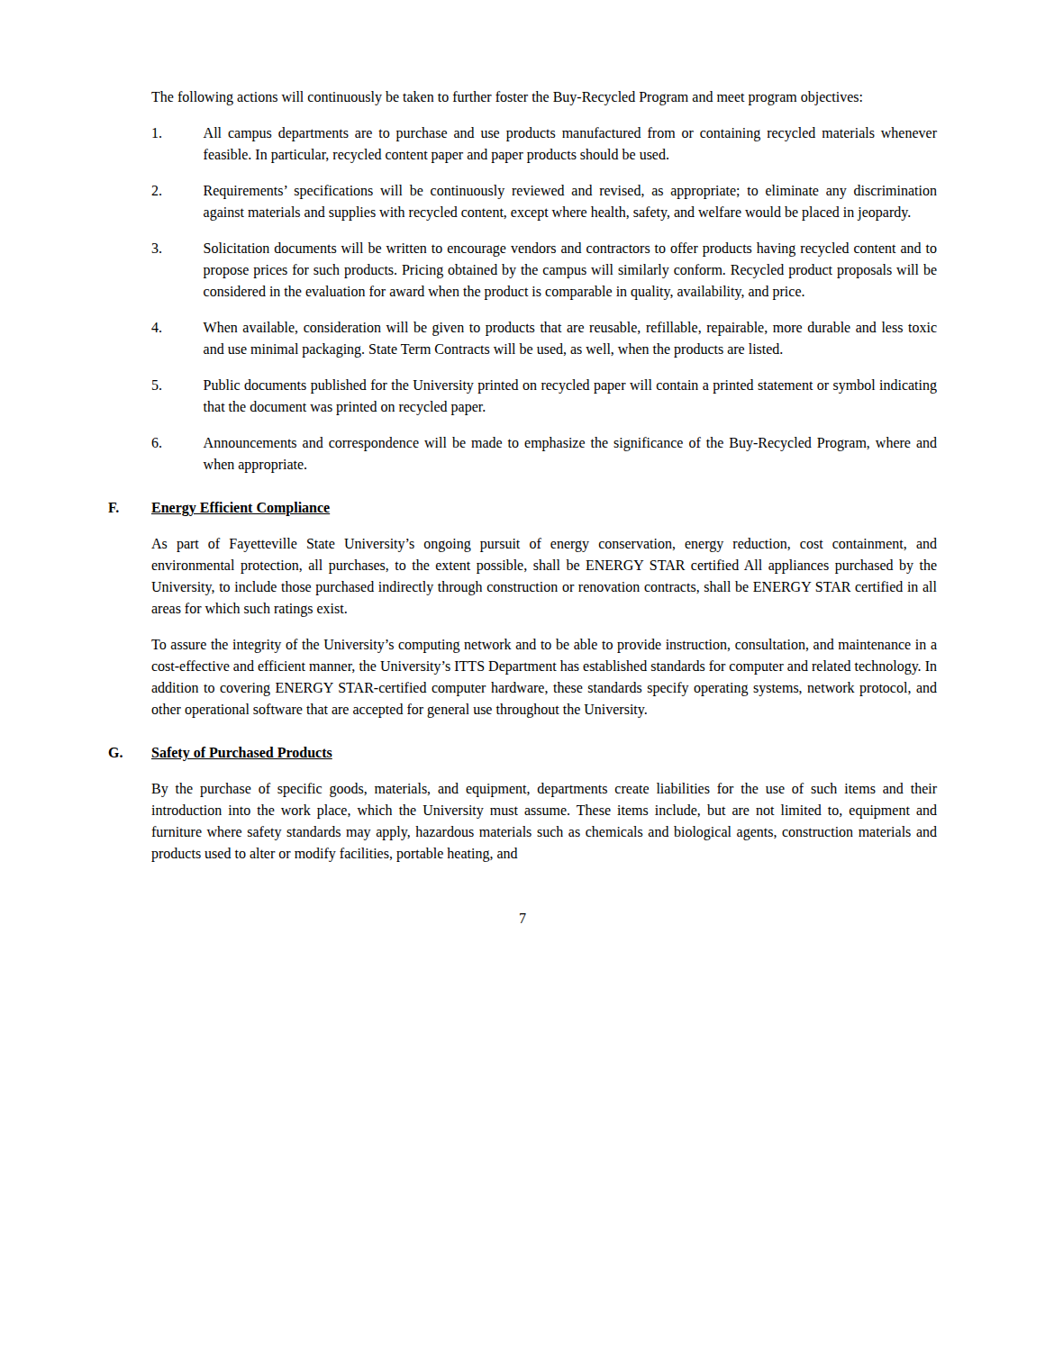The following actions will continuously be taken to further foster the Buy-Recycled Program and meet program objectives:
1. All campus departments are to purchase and use products manufactured from or containing recycled materials whenever feasible. In particular, recycled content paper and paper products should be used.
2. Requirements’ specifications will be continuously reviewed and revised, as appropriate; to eliminate any discrimination against materials and supplies with recycled content, except where health, safety, and welfare would be placed in jeopardy.
3. Solicitation documents will be written to encourage vendors and contractors to offer products having recycled content and to propose prices for such products. Pricing obtained by the campus will similarly conform. Recycled product proposals will be considered in the evaluation for award when the product is comparable in quality, availability, and price.
4. When available, consideration will be given to products that are reusable, refillable, repairable, more durable and less toxic and use minimal packaging. State Term Contracts will be used, as well, when the products are listed.
5. Public documents published for the University printed on recycled paper will contain a printed statement or symbol indicating that the document was printed on recycled paper.
6. Announcements and correspondence will be made to emphasize the significance of the Buy-Recycled Program, where and when appropriate.
F. Energy Efficient Compliance
As part of Fayetteville State University’s ongoing pursuit of energy conservation, energy reduction, cost containment, and environmental protection, all purchases, to the extent possible, shall be ENERGY STAR certified All appliances purchased by the University, to include those purchased indirectly through construction or renovation contracts, shall be ENERGY STAR certified in all areas for which such ratings exist.
To assure the integrity of the University’s computing network and to be able to provide instruction, consultation, and maintenance in a cost-effective and efficient manner, the University’s ITTS Department has established standards for computer and related technology. In addition to covering ENERGY STAR-certified computer hardware, these standards specify operating systems, network protocol, and other operational software that are accepted for general use throughout the University.
G. Safety of Purchased Products
By the purchase of specific goods, materials, and equipment, departments create liabilities for the use of such items and their introduction into the work place, which the University must assume. These items include, but are not limited to, equipment and furniture where safety standards may apply, hazardous materials such as chemicals and biological agents, construction materials and products used to alter or modify facilities, portable heating, and
7